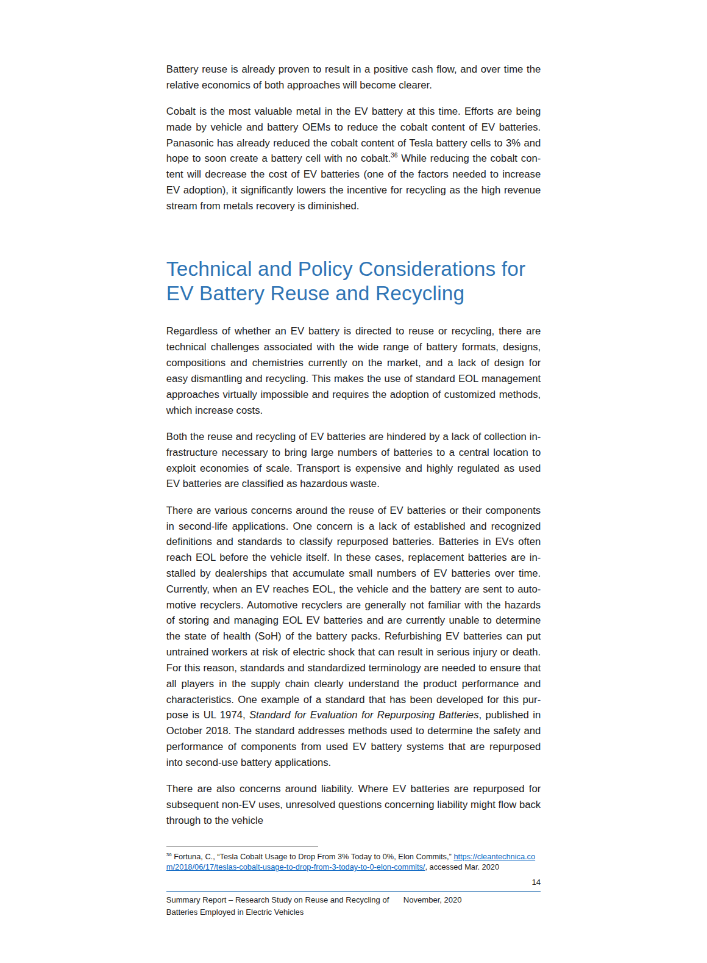Battery reuse is already proven to result in a positive cash flow, and over time the relative economics of both approaches will become clearer.
Cobalt is the most valuable metal in the EV battery at this time. Efforts are being made by vehicle and battery OEMs to reduce the cobalt content of EV batteries. Panasonic has already reduced the cobalt content of Tesla battery cells to 3% and hope to soon create a battery cell with no cobalt.36 While reducing the cobalt content will decrease the cost of EV batteries (one of the factors needed to increase EV adoption), it significantly lowers the incentive for recycling as the high revenue stream from metals recovery is diminished.
Technical and Policy Considerations for EV Battery Reuse and Recycling
Regardless of whether an EV battery is directed to reuse or recycling, there are technical challenges associated with the wide range of battery formats, designs, compositions and chemistries currently on the market, and a lack of design for easy dismantling and recycling. This makes the use of standard EOL management approaches virtually impossible and requires the adoption of customized methods, which increase costs.
Both the reuse and recycling of EV batteries are hindered by a lack of collection infrastructure necessary to bring large numbers of batteries to a central location to exploit economies of scale. Transport is expensive and highly regulated as used EV batteries are classified as hazardous waste.
There are various concerns around the reuse of EV batteries or their components in second-life applications. One concern is a lack of established and recognized definitions and standards to classify repurposed batteries. Batteries in EVs often reach EOL before the vehicle itself. In these cases, replacement batteries are installed by dealerships that accumulate small numbers of EV batteries over time. Currently, when an EV reaches EOL, the vehicle and the battery are sent to automotive recyclers. Automotive recyclers are generally not familiar with the hazards of storing and managing EOL EV batteries and are currently unable to determine the state of health (SoH) of the battery packs. Refurbishing EV batteries can put untrained workers at risk of electric shock that can result in serious injury or death. For this reason, standards and standardized terminology are needed to ensure that all players in the supply chain clearly understand the product performance and characteristics. One example of a standard that has been developed for this purpose is UL 1974, Standard for Evaluation for Repurposing Batteries, published in October 2018. The standard addresses methods used to determine the safety and performance of components from used EV battery systems that are repurposed into second-use battery applications.
There are also concerns around liability. Where EV batteries are repurposed for subsequent non-EV uses, unresolved questions concerning liability might flow back through to the vehicle
36 Fortuna, C., “Tesla Cobalt Usage to Drop From 3% Today to 0%, Elon Commits,” https://cleantechnica.com/2018/06/17/teslas-cobalt-usage-to-drop-from-3-today-to-0-elon-commits/, accessed Mar. 2020
14
Summary Report – Research Study on Reuse and Recycling of Batteries Employed in Electric Vehicles November, 2020